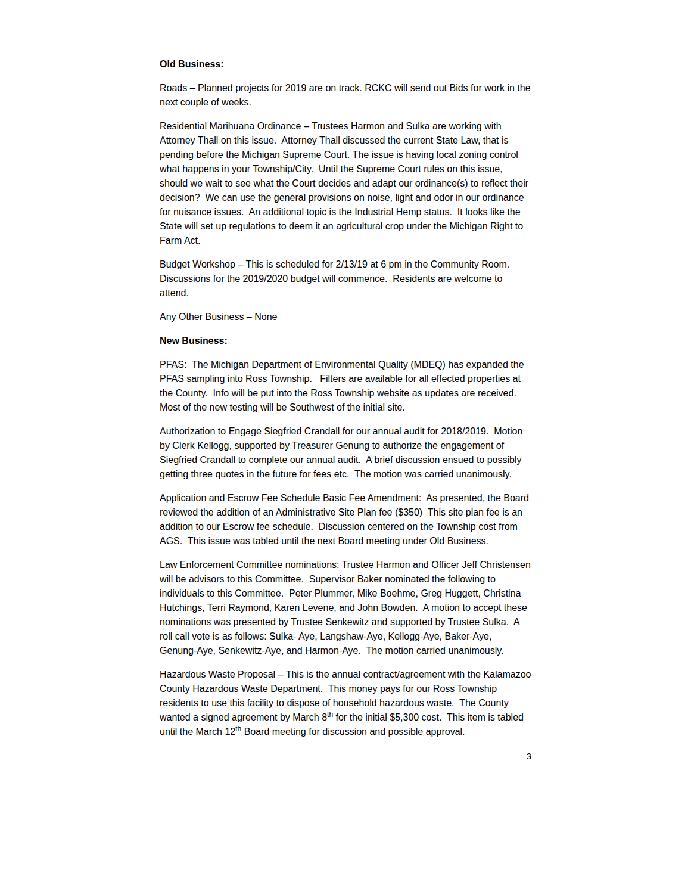Old Business:
Roads – Planned projects for 2019 are on track. RCKC will send out Bids for work in the next couple of weeks.
Residential Marihuana Ordinance – Trustees Harmon and Sulka are working with Attorney Thall on this issue. Attorney Thall discussed the current State Law, that is pending before the Michigan Supreme Court. The issue is having local zoning control what happens in your Township/City. Until the Supreme Court rules on this issue, should we wait to see what the Court decides and adapt our ordinance(s) to reflect their decision? We can use the general provisions on noise, light and odor in our ordinance for nuisance issues. An additional topic is the Industrial Hemp status. It looks like the State will set up regulations to deem it an agricultural crop under the Michigan Right to Farm Act.
Budget Workshop – This is scheduled for 2/13/19 at 6 pm in the Community Room. Discussions for the 2019/2020 budget will commence. Residents are welcome to attend.
Any Other Business – None
New Business:
PFAS: The Michigan Department of Environmental Quality (MDEQ) has expanded the PFAS sampling into Ross Township. Filters are available for all effected properties at the County. Info will be put into the Ross Township website as updates are received. Most of the new testing will be Southwest of the initial site.
Authorization to Engage Siegfried Crandall for our annual audit for 2018/2019. Motion by Clerk Kellogg, supported by Treasurer Genung to authorize the engagement of Siegfried Crandall to complete our annual audit. A brief discussion ensued to possibly getting three quotes in the future for fees etc. The motion was carried unanimously.
Application and Escrow Fee Schedule Basic Fee Amendment: As presented, the Board reviewed the addition of an Administrative Site Plan fee ($350) This site plan fee is an addition to our Escrow fee schedule. Discussion centered on the Township cost from AGS. This issue was tabled until the next Board meeting under Old Business.
Law Enforcement Committee nominations: Trustee Harmon and Officer Jeff Christensen will be advisors to this Committee. Supervisor Baker nominated the following to individuals to this Committee. Peter Plummer, Mike Boehme, Greg Huggett, Christina Hutchings, Terri Raymond, Karen Levene, and John Bowden. A motion to accept these nominations was presented by Trustee Senkewitz and supported by Trustee Sulka. A roll call vote is as follows: Sulka- Aye, Langshaw-Aye, Kellogg-Aye, Baker-Aye, Genung-Aye, Senkewitz-Aye, and Harmon-Aye. The motion carried unanimously.
Hazardous Waste Proposal – This is the annual contract/agreement with the Kalamazoo County Hazardous Waste Department. This money pays for our Ross Township residents to use this facility to dispose of household hazardous waste. The County wanted a signed agreement by March 8th for the initial $5,300 cost. This item is tabled until the March 12th Board meeting for discussion and possible approval.
3